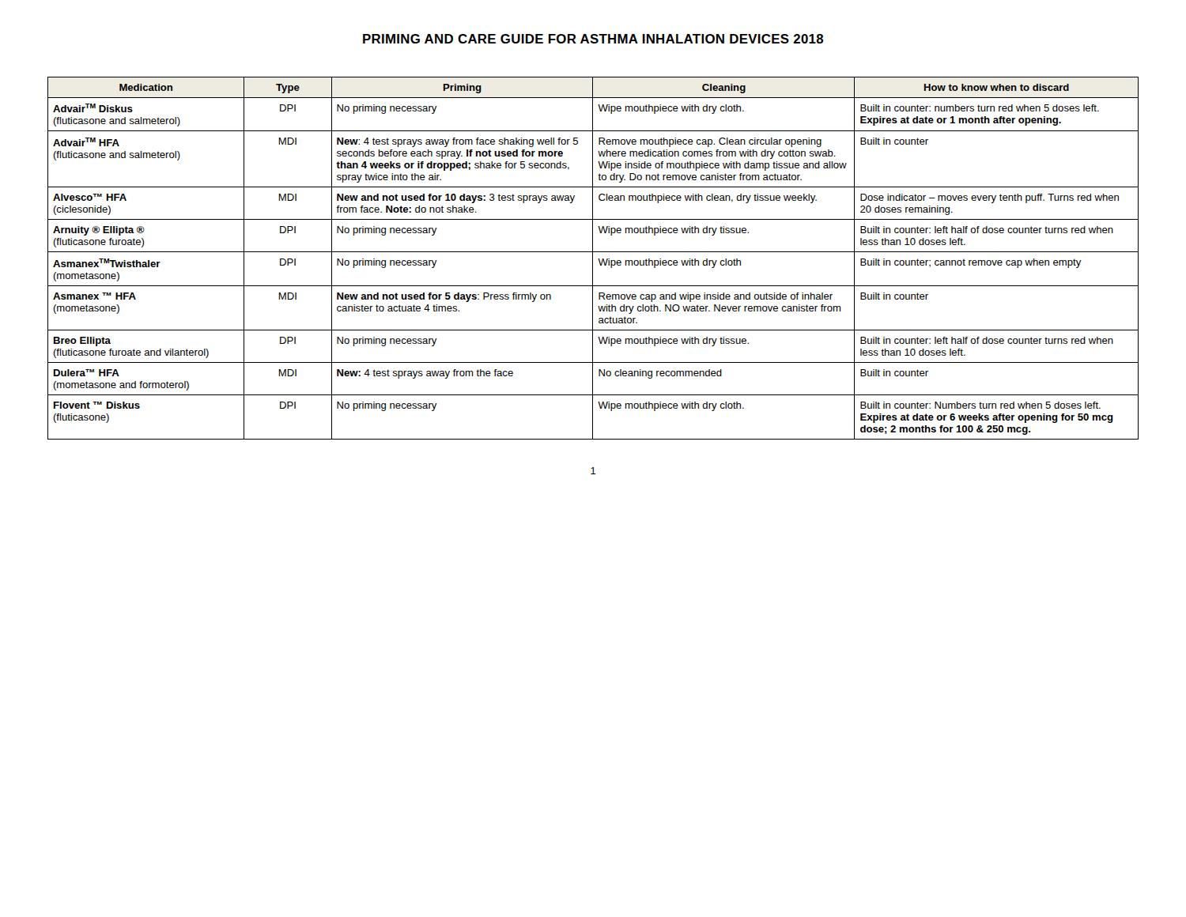Priming and Care Guide for Asthma Inhalation Devices 2018
| Medication | Type | Priming | Cleaning | How to know when to discard |
| --- | --- | --- | --- | --- |
| Advair TM Diskus (fluticasone and salmeterol) | DPI | No priming necessary | Wipe mouthpiece with dry cloth. | Built in counter: numbers turn red when 5 doses left. Expires at date or 1 month after opening. |
| Advair TM HFA (fluticasone and salmeterol) | MDI | New : 4 test sprays away from face shaking well for 5 seconds before each spray. If not used for more than 4 weeks or if dropped; shake for 5 seconds, spray twice into the air. | Remove mouthpiece cap. Clean circular opening where medication comes from with dry cotton swab. Wipe inside of mouthpiece with damp tissue and allow to dry. Do not remove canister from actuator. | Built in counter |
| Alvesco™ HFA (ciclesonide) | MDI | New and not used for 10 days: 3 test sprays away from face. Note: do not shake. | Clean mouthpiece with clean, dry tissue weekly. | Dose indicator – moves every tenth puff. Turns red when 20 doses remaining. |
| Arnuity ® Ellipta ® (fluticasone furoate) | DPI | No priming necessary | Wipe mouthpiece with dry tissue. | Built in counter: left half of dose counter turns red when less than 10 doses left. |
| Asmanex TM Twisthaler (mometasone) | DPI | No priming necessary | Wipe mouthpiece with dry cloth | Built in counter; cannot remove cap when empty |
| Asmanex ™ HFA (mometasone) | MDI | New and not used for 5 days : Press firmly on canister to actuate 4 times. | Remove cap and wipe inside and outside of inhaler with dry cloth. NO water. Never remove canister from actuator. | Built in counter |
| Breo Ellipta (fluticasone furoate and vilanterol) | DPI | No priming necessary | Wipe mouthpiece with dry tissue. | Built in counter: left half of dose counter turns red when less than 10 doses left. |
| Dulera™ HFA (mometasone and formoterol) | MDI | New: 4 test sprays away from the face | No cleaning recommended | Built in counter |
| Flovent ™ Diskus (fluticasone) | DPI | No priming necessary | Wipe mouthpiece with dry cloth. | Built in counter: Numbers turn red when 5 doses left. Expires at date or 6 weeks after opening for 50 mcg dose; 2 months for 100 & 250 mcg. |
1